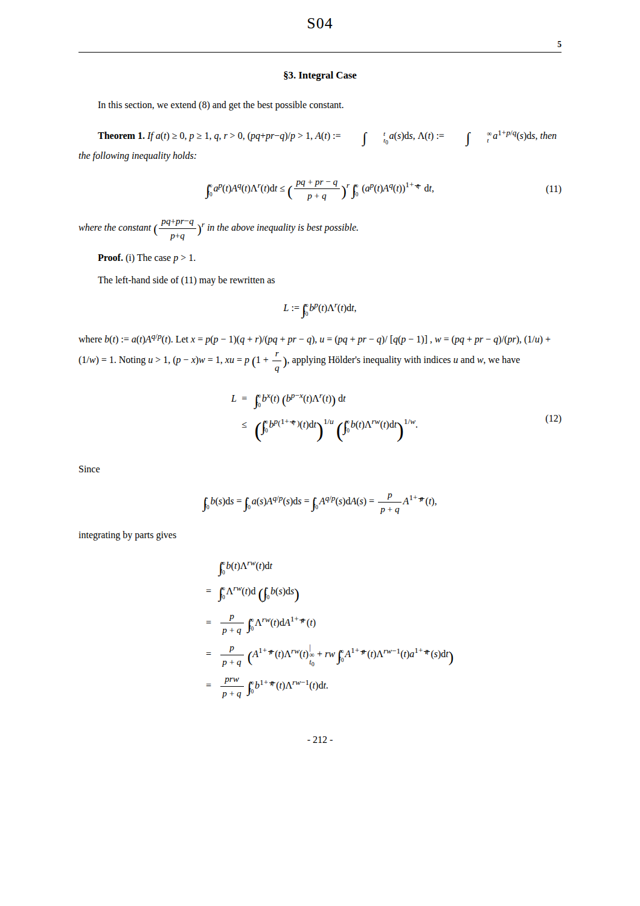S04
5
§3. Integral Case
In this section, we extend (8) and get the best possible constant.
Theorem 1. If a(t) ≥ 0, p ≥ 1, q, r > 0, (pq+pr−q)/p > 1, A(t) := ∫tt0 a(s)ds, Λ(t) := ∫∞t a1+p/q(s)ds, then the following inequality holds:
∫∞t0 ap(t)Aq(t)Λr(t)dt ≤ (pq + pr − q p + q)r ∫∞t0 (ap(t)Aq(t))1+rq dt,
(11)
where the constant (pq+pr−q p+q)r in the above inequality is best possible.
Proof. (i) The case p > 1.
The left-hand side of (11) may be rewritten as
L := ∫∞t0 bp(t)Λr(t)dt,
where b(t) := a(t)Aq/p(t). Let x = p(p − 1)(q + r)/(pq + pr − q), u = (pq + pr − q)/ [q(p − 1)] , w = (pq + pr − q)/(pr), (1/u) + (1/w) = 1. Noting u > 1, (p − x)w = 1, xu = p (1 + rq), applying Hölder's inequality with indices u and w, we have
L= ∫∞t0 bx(t) (bp−x(t)Λr(t)) dt ≤ (∫∞t0 bp(1+rq)(t)dt)1/u (∫∞t0 b(t)Λrw(t)dt)1/w.
(12)
Since
∫tt0 b(s)ds = ∫tt0 a(s)Aq/p(s)ds = ∫tt0 Aq/p(s)dA(s) = pp + q A1+qp(t),
integrating by parts gives
∫∞t0 b(t)Λrw(t)dt = ∫∞t0 Λrw(t)d (∫tt0 b(s)ds) = pp + q ∫∞t0 Λrw(t)dA1+qp(t) = pp + q (A1+qp(t)Λrw(t)|∞t0 + rw ∫∞t0 A1+qp(t)Λrw−1(t)a1+pq(s)dt) = prw p + q ∫∞t0 b1+pq(t)Λrw−1(t)dt.
- 212 -